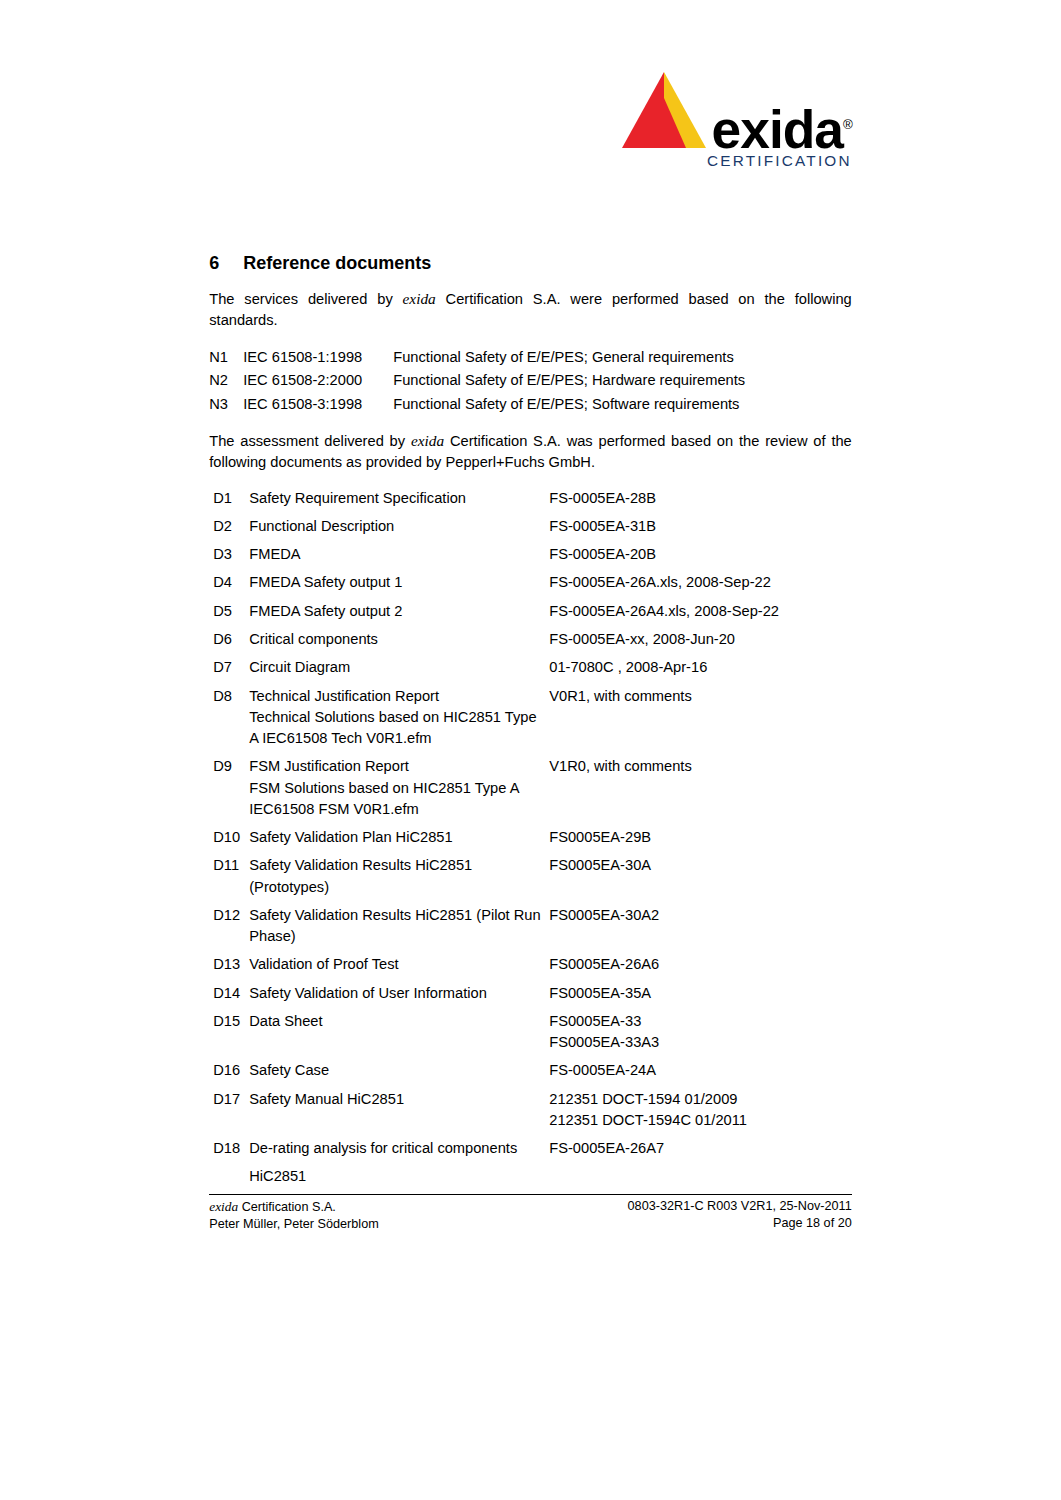exida®
CERTIFICATION
6 Reference documents
The services delivered by exida Certification S.A. were performed based on the following standards.
N1
IEC 61508-1:1998
Functional Safety of E/E/PES; General requirements
N2
IEC 61508-2:2000
Functional Safety of E/E/PES; Hardware requirements
N3
IEC 61508-3:1998
Functional Safety of E/E/PES; Software requirements
The assessment delivered by exida Certification S.A. was performed based on the review of the following documents as provided by Pepperl+Fuchs GmbH.
D1
Safety Requirement Specification
FS-0005EA-28B
D2
Functional Description
FS-0005EA-31B
D3
FMEDA
FS-0005EA-20B
D4
FMEDA Safety output 1
FS-0005EA-26A.xls, 2008-Sep-22
D5
FMEDA Safety output 2
FS-0005EA-26A4.xls, 2008-Sep-22
D6
Critical components
FS-0005EA-xx, 2008-Jun-20
D7
Circuit Diagram
01-7080C , 2008-Apr-16
D8
Technical Justification ReportTechnical Solutions based on HIC2851 Type A IEC61508 Tech V0R1.efm
V0R1, with comments
D9
FSM Justification ReportFSM Solutions based on HIC2851 Type A IEC61508 FSM V0R1.efm
V1R0, with comments
D10
Safety Validation Plan HiC2851
FS0005EA-29B
D11
Safety Validation Results HiC2851 (Prototypes)
FS0005EA-30A
D12
Safety Validation Results HiC2851 (Pilot Run Phase)
FS0005EA-30A2
D13
Validation of Proof Test
FS0005EA-26A6
D14
Safety Validation of User Information
FS0005EA-35A
D15
Data Sheet
FS0005EA-33
FS0005EA-33A3
D16
Safety Case
FS-0005EA-24A
D17
Safety Manual HiC2851
212351 DOCT-1594 01/2009
212351 DOCT-1594C 01/2011
D18
De-rating analysis for critical componentsHiC2851
FS-0005EA-26A7
exida Certification S.A.
Peter Müller, Peter Söderblom
0803-32R1-C R003 V2R1, 25-Nov-2011
Page 18 of 20